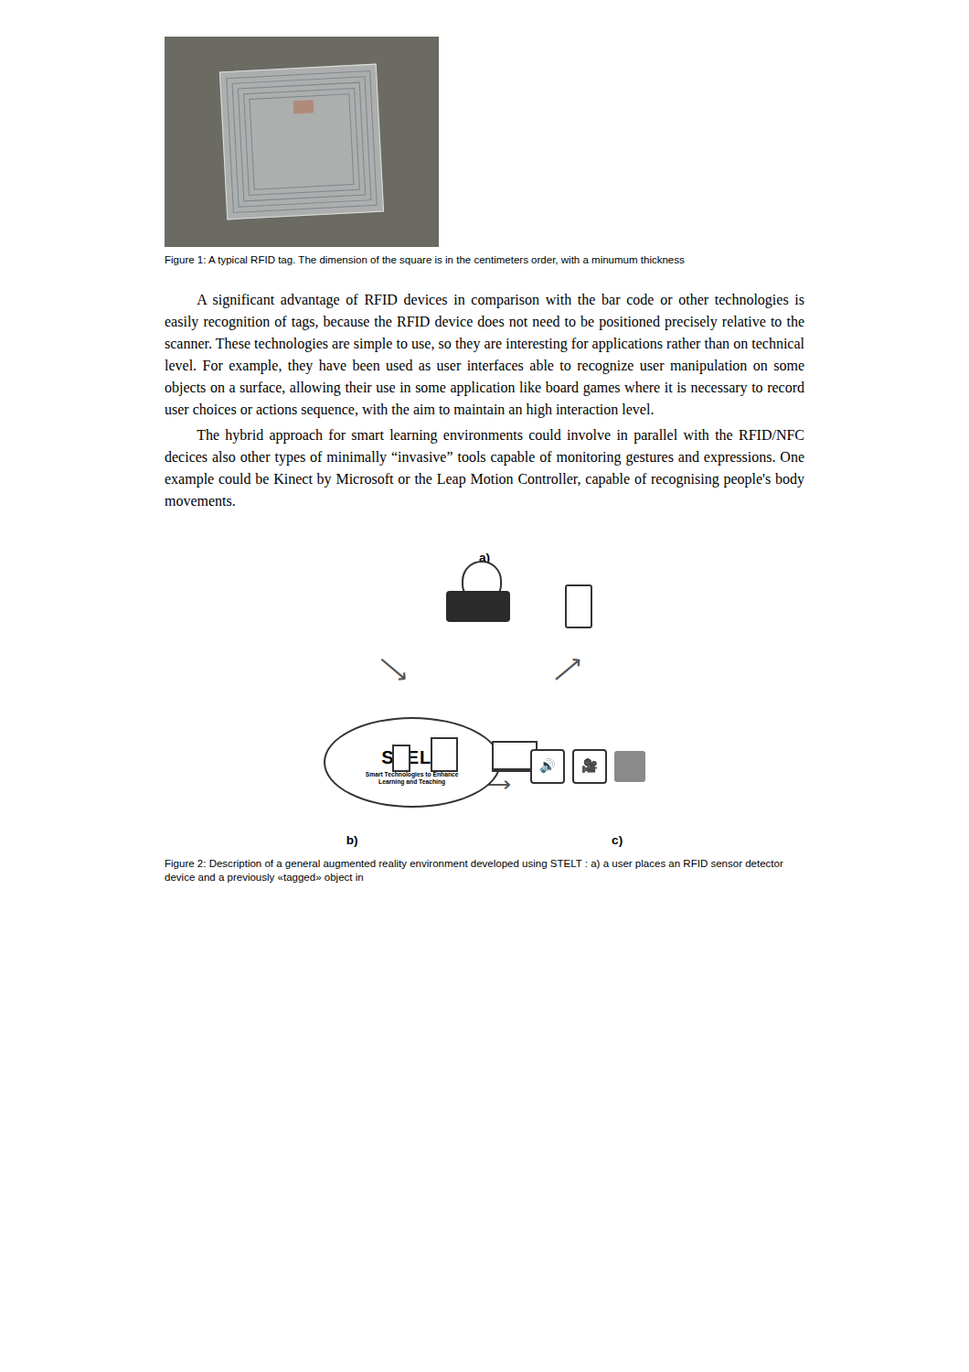Figure 1: A typical RFID tag. The dimension of the square is in the centimeters order, with a minumum thickness
A significant advantage of RFID devices in comparison with the bar code or other technologies is easily recognition of tags, because the RFID device does not need to be positioned precisely relative to the scanner. These technologies are simple to use, so they are interesting for applications rather than on technical level. For example, they have been used as user interfaces able to recognize user manipulation on some objects on a surface, allowing their use in some application like board games where it is necessary to record user choices or actions sequence, with the aim to maintain an high interaction level.
The hybrid approach for smart learning environments could involve in parallel with the RFID/NFC decices also other types of minimally “invasive” tools capable of monitoring gestures and expressions. One example could be Kinect by Microsoft or the Leap Motion Controller, capable of recognising people's body movements.
a) b) c)
⟶ ⟶ ⟶
STELT
Smart Technologies to Enhance
Learning and Teaching
🔊
🎥
Figure 2: Description of a general augmented reality environment developed using STELT : a) a user places an RFID sensor detector device and a previously «tagged» object in